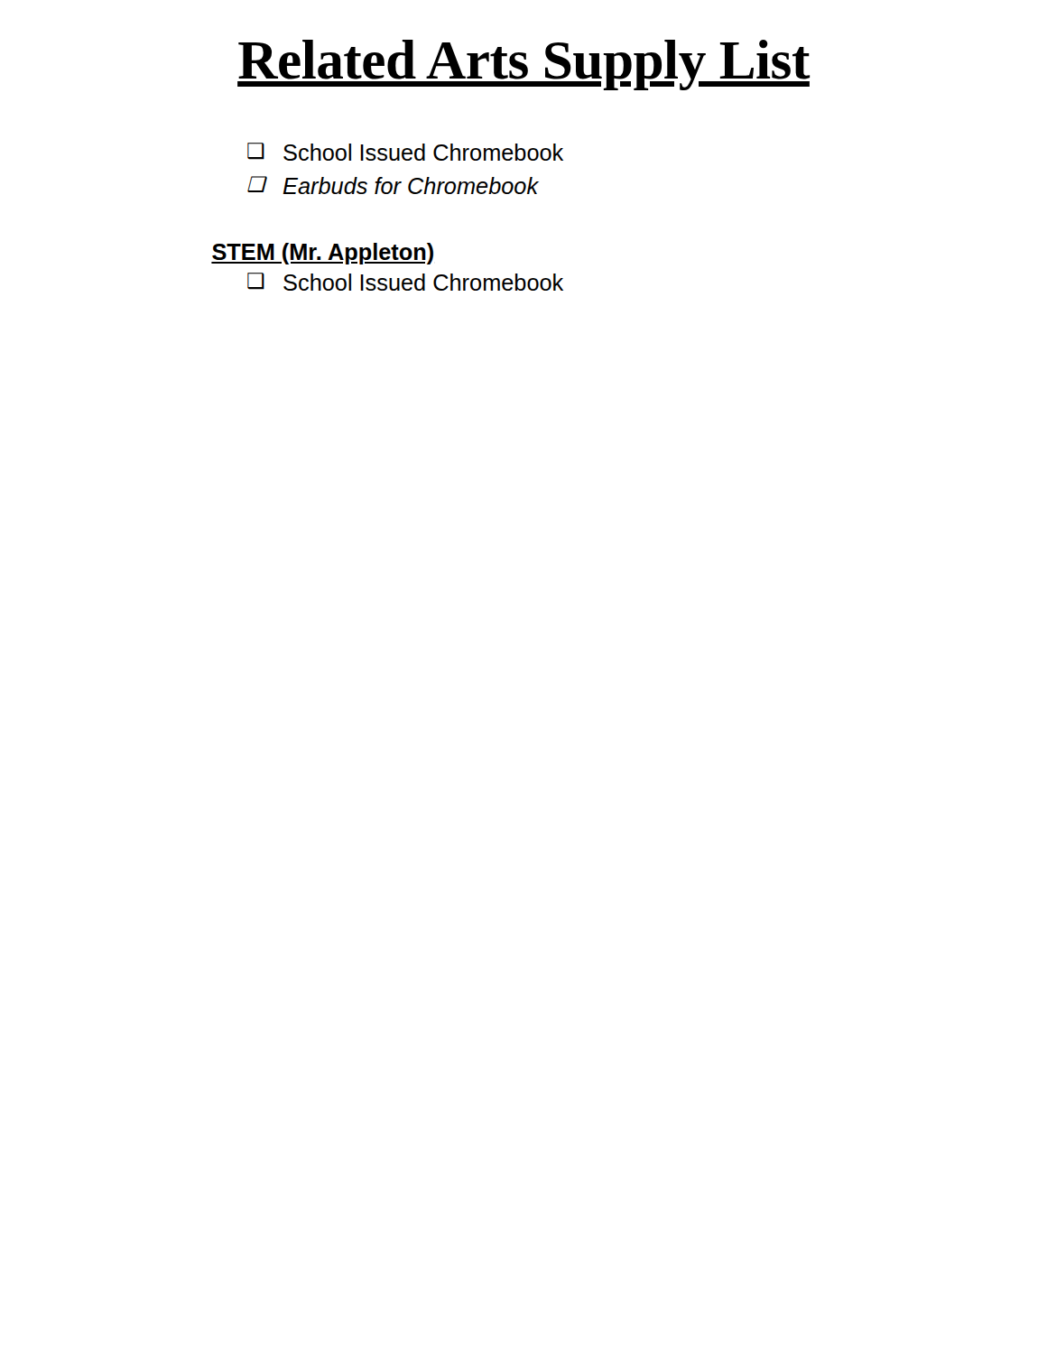Related Arts Supply List
School Issued Chromebook
Earbuds for Chromebook
STEM (Mr. Appleton)
School Issued Chromebook